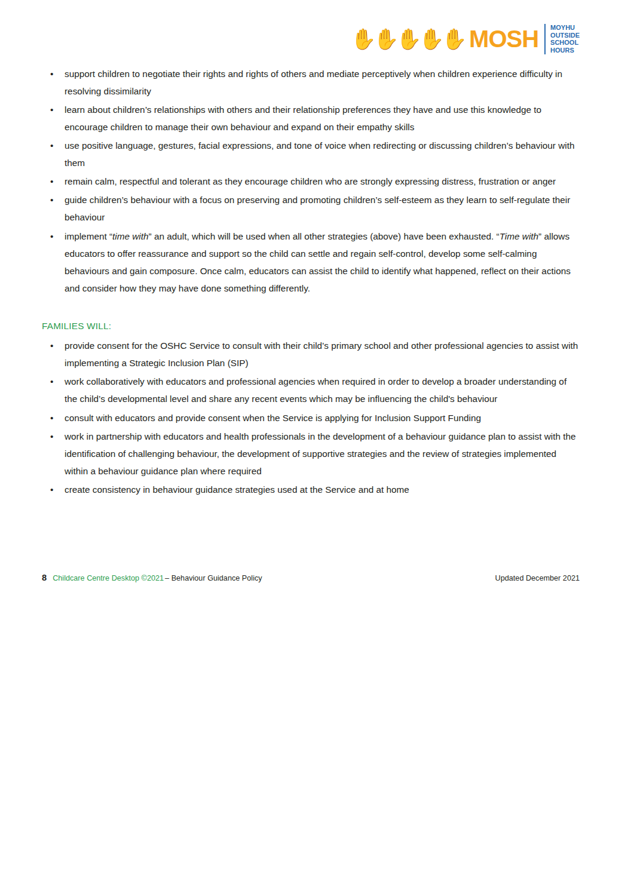✋✋✋✋✋
MOSH
Moyhu
Outside
School
Hours
support children to negotiate their rights and rights of others and mediate perceptively when children experience difficulty in resolving dissimilarity
learn about children’s relationships with others and their relationship preferences they have and use this knowledge to encourage children to manage their own behaviour and expand on their empathy skills
use positive language, gestures, facial expressions, and tone of voice when redirecting or discussing children’s behaviour with them
remain calm, respectful and tolerant as they encourage children who are strongly expressing distress, frustration or anger
guide children’s behaviour with a focus on preserving and promoting children’s self-esteem as they learn to self-regulate their behaviour
implement “time with” an adult, which will be used when all other strategies (above) have been exhausted. “Time with” allows educators to offer reassurance and support so the child can settle and regain self-control, develop some self-calming behaviours and gain composure. Once calm, educators can assist the child to identify what happened, reflect on their actions and consider how they may have done something differently.
FAMILIES WILL:
provide consent for the OSHC Service to consult with their child’s primary school and other professional agencies to assist with implementing a Strategic Inclusion Plan (SIP)
work collaboratively with educators and professional agencies when required in order to develop a broader understanding of the child’s developmental level and share any recent events which may be influencing the child's behaviour
consult with educators and provide consent when the Service is applying for Inclusion Support Funding
work in partnership with educators and health professionals in the development of a behaviour guidance plan to assist with the identification of challenging behaviour, the development of supportive strategies and the review of strategies implemented within a behaviour guidance plan where required
create consistency in behaviour guidance strategies used at the Service and at home
8 Childcare Centre Desktop ©2021 – Behaviour Guidance Policy Updated December 2021